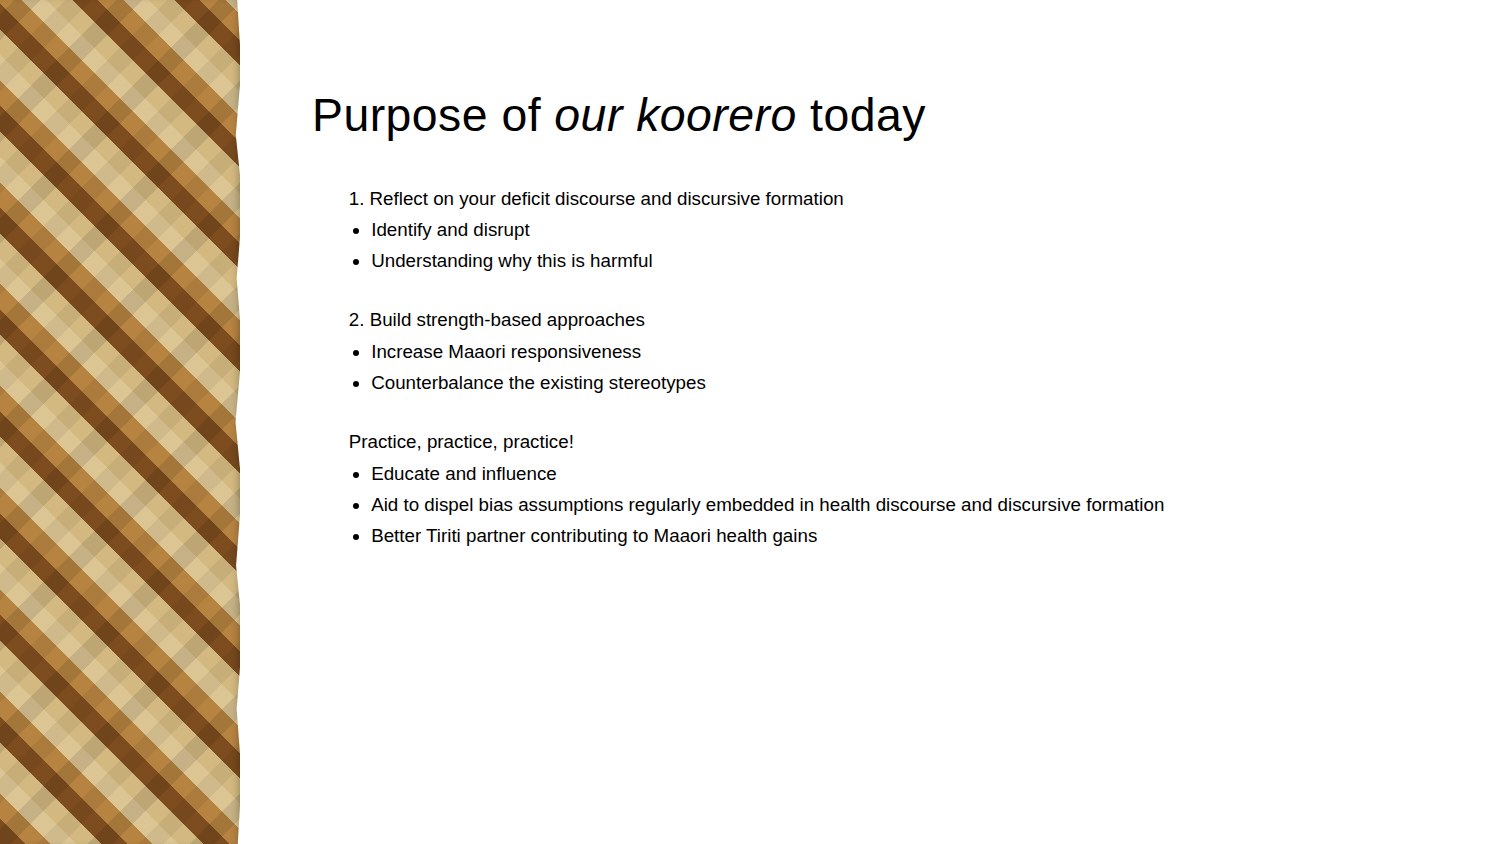Purpose of our koorero today
Reflect on your deficit discourse and discursive formation
Identify and disrupt
Understanding why this is harmful
2. Build strength-based approaches
Increase Maaori responsiveness
Counterbalance the existing stereotypes
Practice, practice, practice!
Educate and influence
Aid to dispel bias assumptions regularly embedded in health discourse and discursive formation
Better Tiriti partner contributing to Maaori health gains